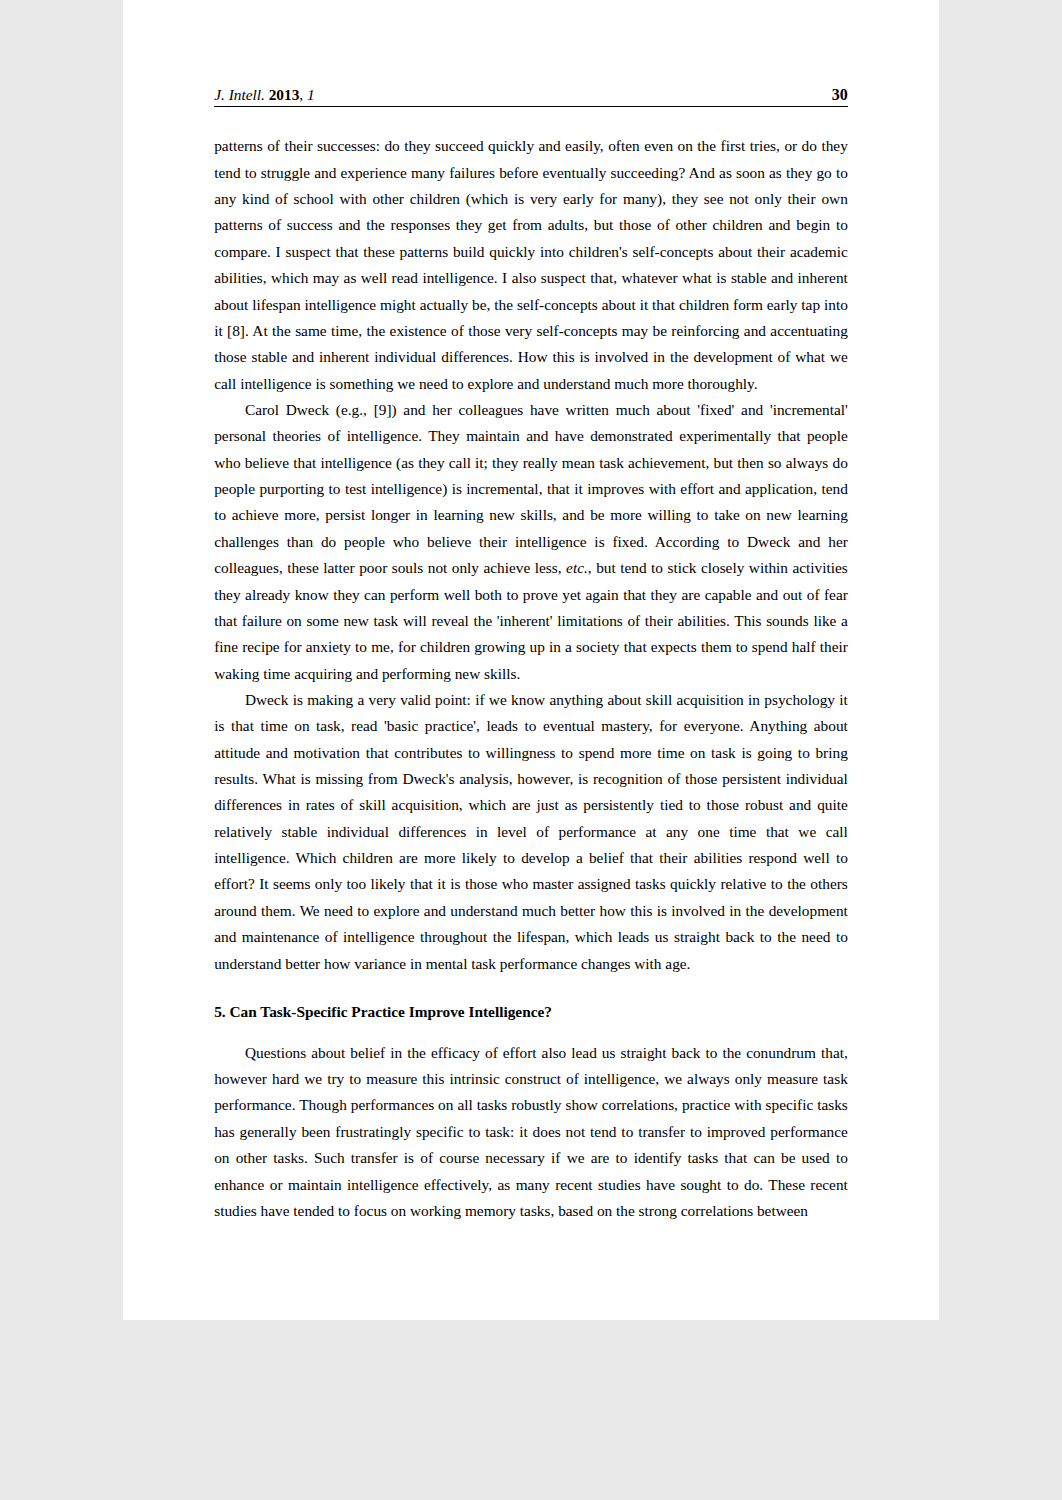J. Intell. 2013, 1 30
patterns of their successes: do they succeed quickly and easily, often even on the first tries, or do they tend to struggle and experience many failures before eventually succeeding? And as soon as they go to any kind of school with other children (which is very early for many), they see not only their own patterns of success and the responses they get from adults, but those of other children and begin to compare. I suspect that these patterns build quickly into children's self-concepts about their academic abilities, which may as well read intelligence. I also suspect that, whatever what is stable and inherent about lifespan intelligence might actually be, the self-concepts about it that children form early tap into it [8]. At the same time, the existence of those very self-concepts may be reinforcing and accentuating those stable and inherent individual differences. How this is involved in the development of what we call intelligence is something we need to explore and understand much more thoroughly.
Carol Dweck (e.g., [9]) and her colleagues have written much about 'fixed' and 'incremental' personal theories of intelligence. They maintain and have demonstrated experimentally that people who believe that intelligence (as they call it; they really mean task achievement, but then so always do people purporting to test intelligence) is incremental, that it improves with effort and application, tend to achieve more, persist longer in learning new skills, and be more willing to take on new learning challenges than do people who believe their intelligence is fixed. According to Dweck and her colleagues, these latter poor souls not only achieve less, etc., but tend to stick closely within activities they already know they can perform well both to prove yet again that they are capable and out of fear that failure on some new task will reveal the 'inherent' limitations of their abilities. This sounds like a fine recipe for anxiety to me, for children growing up in a society that expects them to spend half their waking time acquiring and performing new skills.
Dweck is making a very valid point: if we know anything about skill acquisition in psychology it is that time on task, read 'basic practice', leads to eventual mastery, for everyone. Anything about attitude and motivation that contributes to willingness to spend more time on task is going to bring results. What is missing from Dweck's analysis, however, is recognition of those persistent individual differences in rates of skill acquisition, which are just as persistently tied to those robust and quite relatively stable individual differences in level of performance at any one time that we call intelligence. Which children are more likely to develop a belief that their abilities respond well to effort? It seems only too likely that it is those who master assigned tasks quickly relative to the others around them. We need to explore and understand much better how this is involved in the development and maintenance of intelligence throughout the lifespan, which leads us straight back to the need to understand better how variance in mental task performance changes with age.
5. Can Task-Specific Practice Improve Intelligence?
Questions about belief in the efficacy of effort also lead us straight back to the conundrum that, however hard we try to measure this intrinsic construct of intelligence, we always only measure task performance. Though performances on all tasks robustly show correlations, practice with specific tasks has generally been frustratingly specific to task: it does not tend to transfer to improved performance on other tasks. Such transfer is of course necessary if we are to identify tasks that can be used to enhance or maintain intelligence effectively, as many recent studies have sought to do. These recent studies have tended to focus on working memory tasks, based on the strong correlations between